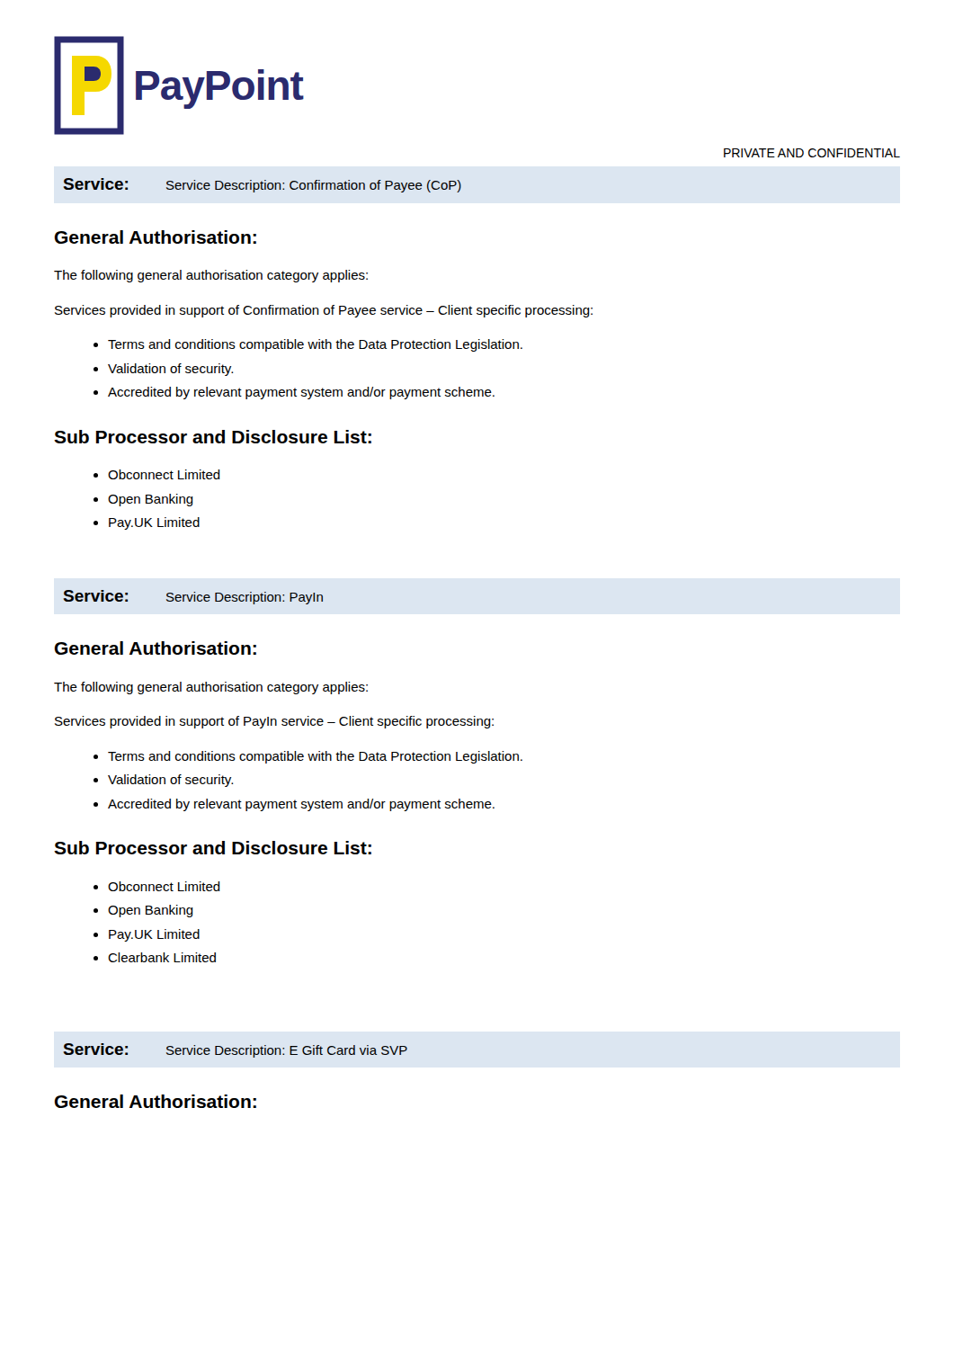PayPoint
PRIVATE AND CONFIDENTIAL
Service: Service Description: Confirmation of Payee (CoP)
General Authorisation:
The following general authorisation category applies:
Services provided in support of Confirmation of Payee service – Client specific processing:
Terms and conditions compatible with the Data Protection Legislation.
Validation of security.
Accredited by relevant payment system and/or payment scheme.
Sub Processor and Disclosure List:
Obconnect Limited
Open Banking
Pay.UK Limited
Service: Service Description: PayIn
General Authorisation:
The following general authorisation category applies:
Services provided in support of PayIn service – Client specific processing:
Terms and conditions compatible with the Data Protection Legislation.
Validation of security.
Accredited by relevant payment system and/or payment scheme.
Sub Processor and Disclosure List:
Obconnect Limited
Open Banking
Pay.UK Limited
Clearbank Limited
Service: Service Description: E Gift Card via SVP
General Authorisation: